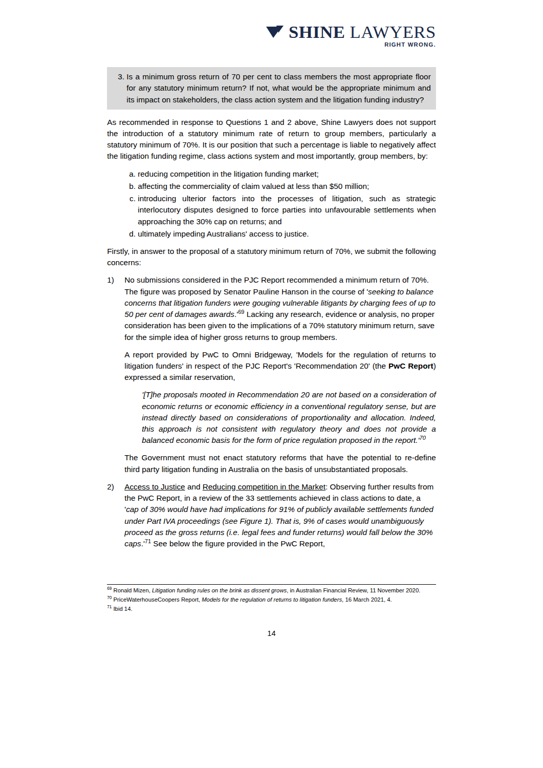SHINE LAWYERS
Right Wrong.
Is a minimum gross return of 70 per cent to class members the most appropriate floor for any statutory minimum return? If not, what would be the appropriate minimum and its impact on stakeholders, the class action system and the litigation funding industry?
As recommended in response to Questions 1 and 2 above, Shine Lawyers does not support the introduction of a statutory minimum rate of return to group members, particularly a statutory minimum of 70%. It is our position that such a percentage is liable to negatively affect the litigation funding regime, class actions system and most importantly, group members, by:
reducing competition in the litigation funding market;
affecting the commerciality of claim valued at less than $50 million;
introducing ulterior factors into the processes of litigation, such as strategic interlocutory disputes designed to force parties into unfavourable settlements when approaching the 30% cap on returns; and
ultimately impeding Australians' access to justice.
Firstly, in answer to the proposal of a statutory minimum return of 70%, we submit the following concerns:
No submissions considered in the PJC Report recommended a minimum return of 70%. The figure was proposed by Senator Pauline Hanson in the course of 'seeking to balance concerns that litigation funders were gouging vulnerable litigants by charging fees of up to 50 per cent of damages awards.'69 Lacking any research, evidence or analysis, no proper consideration has been given to the implications of a 70% statutory minimum return, save for the simple idea of higher gross returns to group members.
A report provided by PwC to Omni Bridgeway, 'Models for the regulation of returns to litigation funders' in respect of the PJC Report's 'Recommendation 20' (the PwC Report) expressed a similar reservation,
'[T]he proposals mooted in Recommendation 20 are not based on a consideration of economic returns or economic efficiency in a conventional regulatory sense, but are instead directly based on considerations of proportionality and allocation. Indeed, this approach is not consistent with regulatory theory and does not provide a balanced economic basis for the form of price regulation proposed in the report.'70
The Government must not enact statutory reforms that have the potential to re-define third party litigation funding in Australia on the basis of unsubstantiated proposals.
Access to Justice and Reducing competition in the Market: Observing further results from the PwC Report, in a review of the 33 settlements achieved in class actions to date, a 'cap of 30% would have had implications for 91% of publicly available settlements funded under Part IVA proceedings (see Figure 1). That is, 9% of cases would unambiguously proceed as the gross returns (i.e. legal fees and funder returns) would fall below the 30% caps.'71 See below the figure provided in the PwC Report,
69 Ronald Mizen, Litigation funding rules on the brink as dissent grows, in Australian Financial Review, 11 November 2020.
70 PriceWaterhouseCoopers Report, Models for the regulation of returns to litigation funders, 16 March 2021, 4.
71 Ibid 14.
14